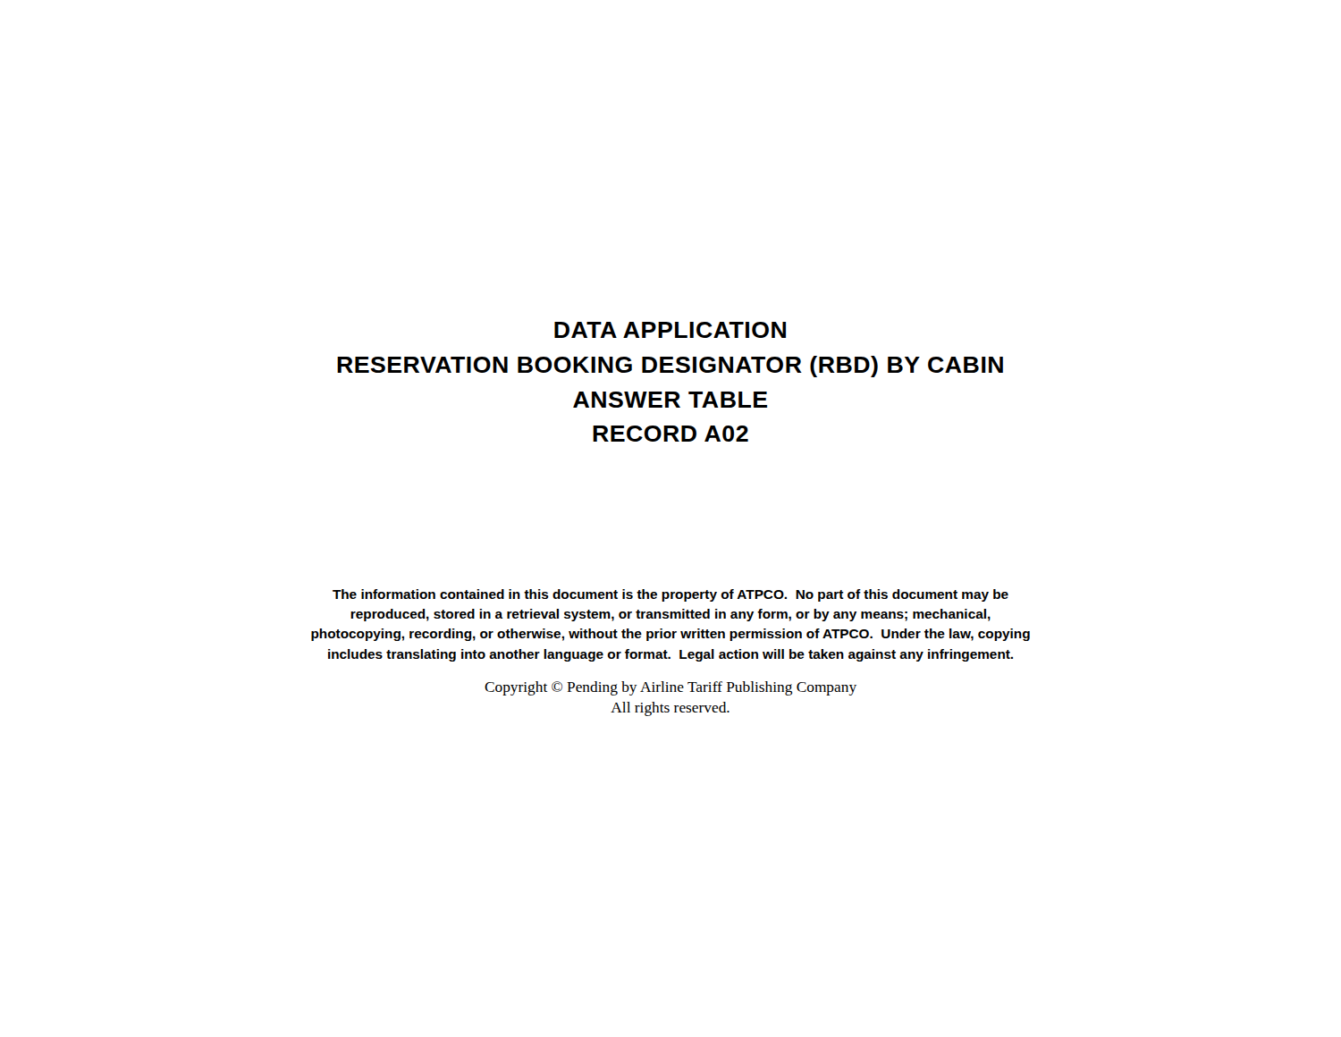DATA APPLICATION
RESERVATION BOOKING DESIGNATOR (RBD) BY CABIN ANSWER TABLE
RECORD A02
The information contained in this document is the property of ATPCO. No part of this document may be reproduced, stored in a retrieval system, or transmitted in any form, or by any means; mechanical, photocopying, recording, or otherwise, without the prior written permission of ATPCO. Under the law, copying includes translating into another language or format. Legal action will be taken against any infringement.
Copyright © Pending by Airline Tariff Publishing Company
All rights reserved.